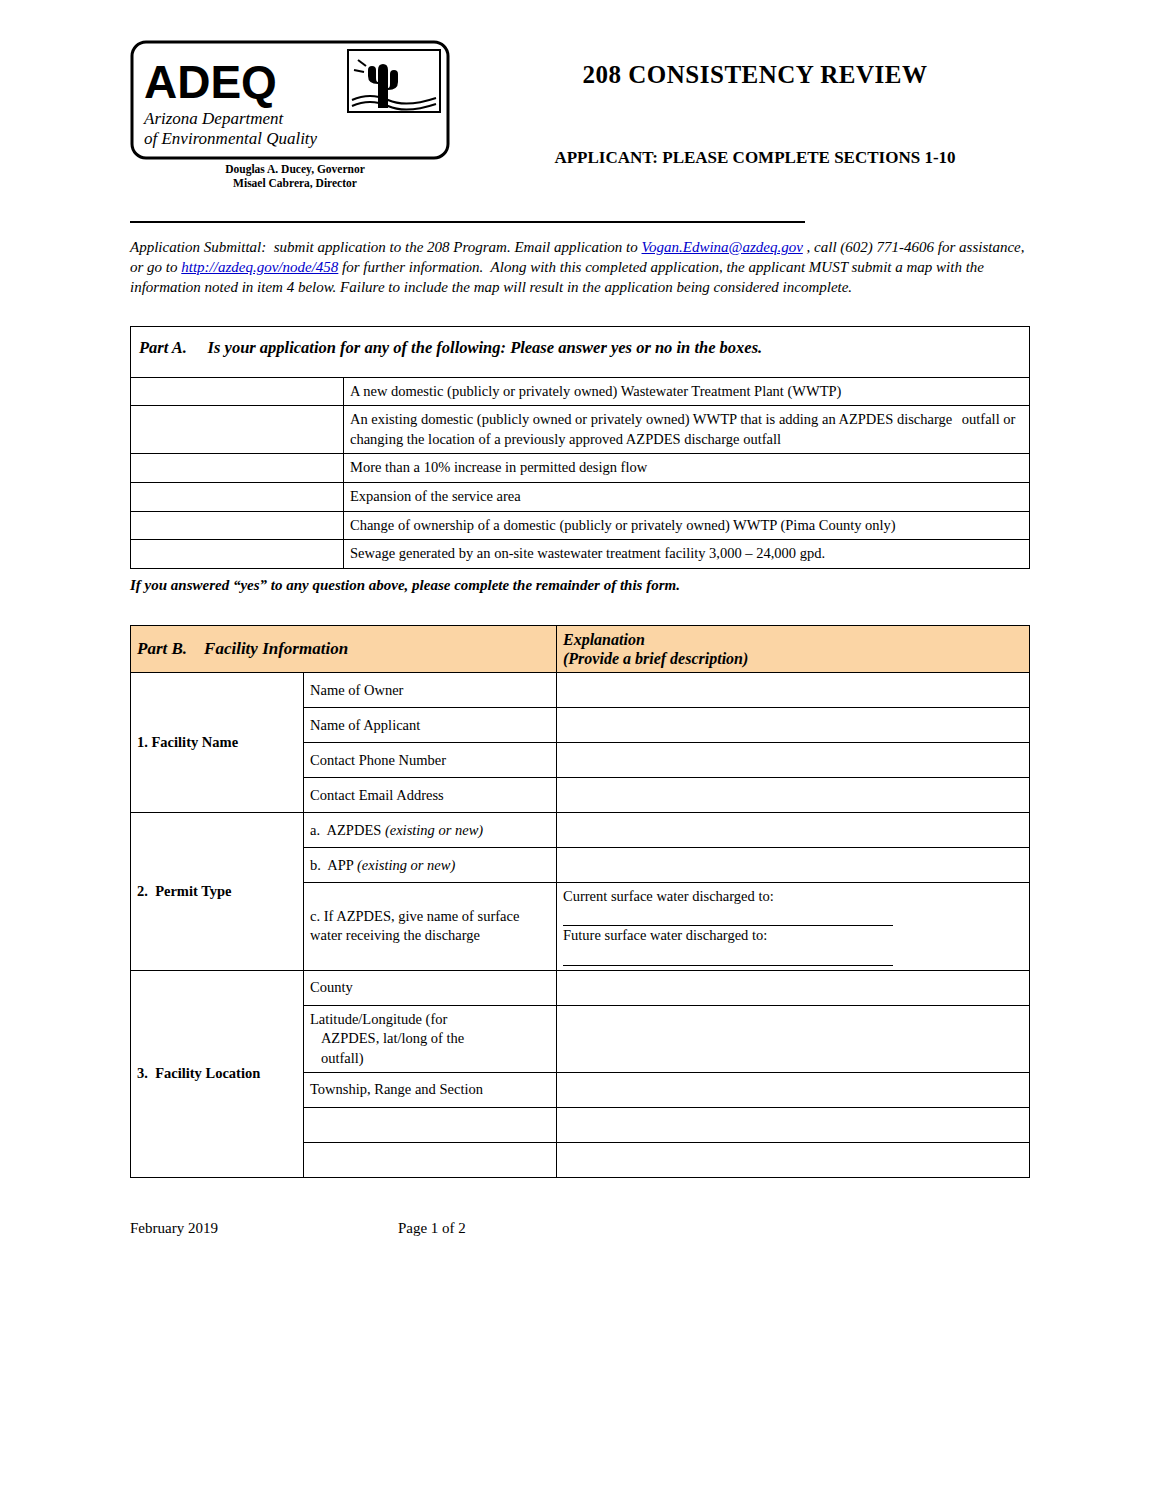ADEQ Arizona Department of Environmental Quality
Douglas A. Ducey, Governor
Misael Cabrera, Director
208 CONSISTENCY REVIEW
APPLICANT: PLEASE COMPLETE SECTIONS 1-10
Application Submittal: submit application to the 208 Program. Email application to Vogan.Edwina@azdeq.gov , call (602) 771-4606 for assistance, or go to http://azdeq.gov/node/458 for further information. Along with this completed application, the applicant MUST submit a map with the information noted in item 4 below. Failure to include the map will result in the application being considered incomplete.
| Part A. Is your application for any of the following: Please answer yes or no in the boxes. |
| | A new domestic (publicly or privately owned) Wastewater Treatment Plant (WWTP) |
| | An existing domestic (publicly owned or privately owned) WWTP that is adding an AZPDES discharge outfall or changing the location of a previously approved AZPDES discharge outfall |
| | More than a 10% increase in permitted design flow |
| | Expansion of the service area |
| | Change of ownership of a domestic (publicly or privately owned) WWTP (Pima County only) |
| | Sewage generated by an on-site wastewater treatment facility 3,000 – 24,000 gpd. |
If you answered “yes” to any question above, please complete the remainder of this form.
| Part B. Facility Information | Explanation (Provide a brief description) |
| 1. Facility Name | Name of Owner | |
| Name of Applicant | |
| Contact Phone Number | |
| Contact Email Address | |
| 2. Permit Type | a. AZPDES (existing or new) | |
| b. APP (existing or new) | |
| c. If AZPDES, give name of surface water receiving the discharge | Current surface water discharged to: Future surface water discharged to: |
| 3. Facility Location | County | |
| Latitude/Longitude (for AZPDES, lat/long of the outfall) | |
| Township, Range and Section | |
February 2019
Page 1 of 2